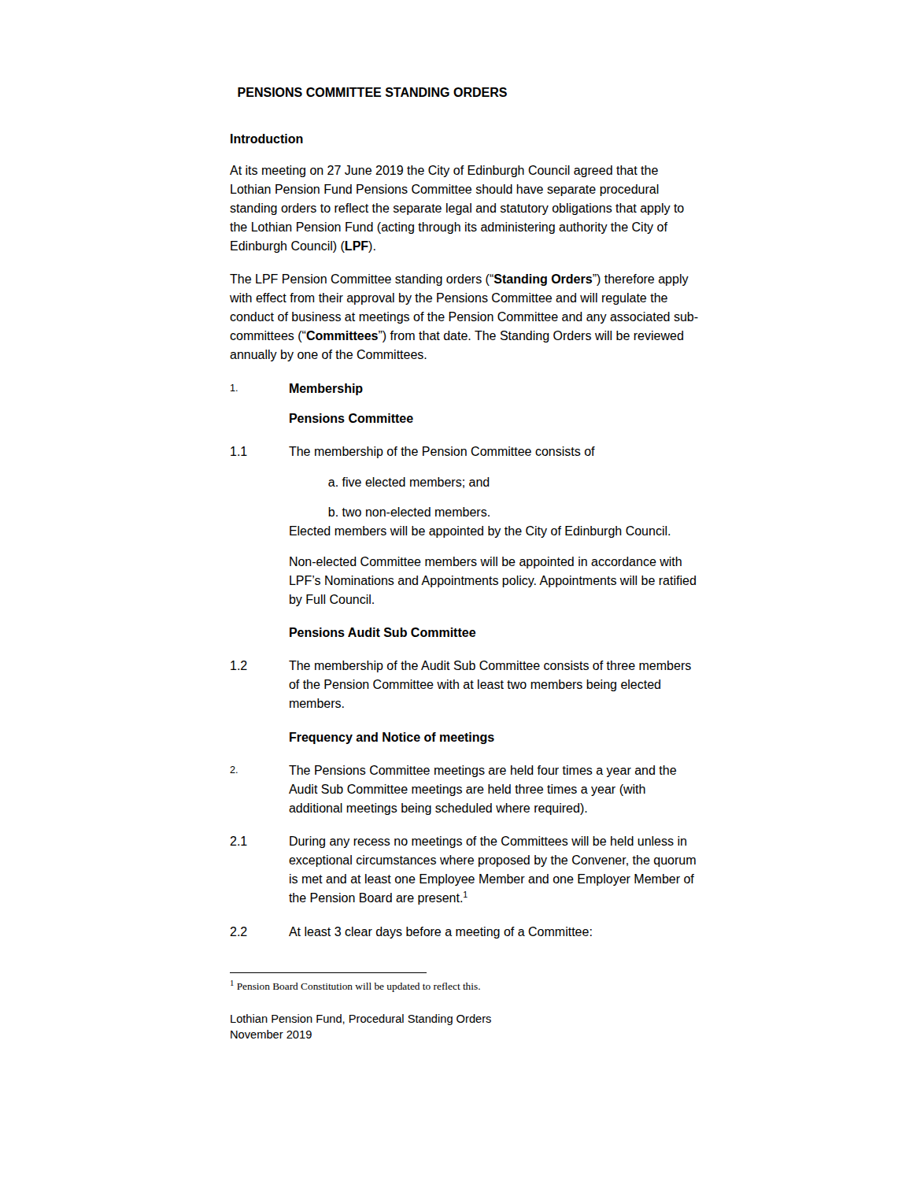PENSIONS COMMITTEE STANDING ORDERS
Introduction
At its meeting on 27 June 2019 the City of Edinburgh Council agreed that the Lothian Pension Fund Pensions Committee should have separate procedural standing orders to reflect the separate legal and statutory obligations that apply to the Lothian Pension Fund (acting through its administering authority the City of Edinburgh Council) (LPF).
The LPF Pension Committee standing orders (“Standing Orders”) therefore apply with effect from their approval by the Pensions Committee and will regulate the conduct of business at meetings of the Pension Committee and any associated sub-committees (“Committees”) from that date. The Standing Orders will be reviewed annually by one of the Committees.
1.
Membership
Pensions Committee
1.1
The membership of the Pension Committee consists of
a. five elected members; and
b. two non-elected members.
Elected members will be appointed by the City of Edinburgh Council.
Non-elected Committee members will be appointed in accordance with LPF’s Nominations and Appointments policy. Appointments will be ratified by Full Council.
Pensions Audit Sub Committee
1.2
The membership of the Audit Sub Committee consists of three members of the Pension Committee with at least two members being elected members.
Frequency and Notice of meetings
2.
The Pensions Committee meetings are held four times a year and the Audit Sub Committee meetings are held three times a year (with additional meetings being scheduled where required).
2.1
During any recess no meetings of the Committees will be held unless in exceptional circumstances where proposed by the Convener, the quorum is met and at least one Employee Member and one Employer Member of the Pension Board are present.1
2.2
At least 3 clear days before a meeting of a Committee:
1 Pension Board Constitution will be updated to reflect this.
Lothian Pension Fund, Procedural Standing Orders
November 2019